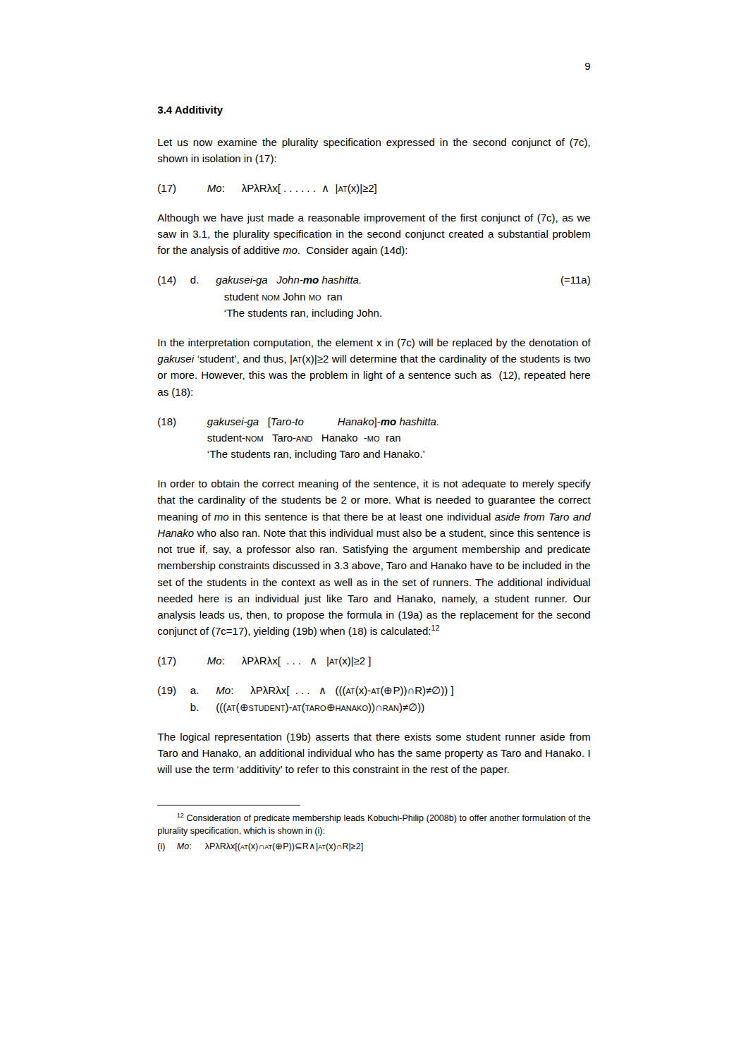9
3.4 Additivity
Let us now examine the plurality specification expressed in the second conjunct of (7c), shown in isolation in (17):
(17)
Mo: λPλRλx[ . . . . . . ∧ |at(x)|≥2]
Although we have just made a reasonable improvement of the first conjunct of (7c), as we saw in 3.1, the plurality specification in the second conjunct created a substantial problem for the analysis of additive mo. Consider again (14d):
(14)
d. gakusei-ga John-mo hashitta.(=11a) student nom John mo ran ‘The students ran, including John.
In the interpretation computation, the element x in (7c) will be replaced by the denotation of gakusei ‘student’, and thus, |at(x)|≥2 will determine that the cardinality of the students is two or more. However, this was the problem in light of a sentence such as (12), repeated here as (18):
(18)
gakusei-ga [Taro-to Hanako]-mo hashitta. student-nom Taro-and Hanako -mo ran ‘The students ran, including Taro and Hanako.’
In order to obtain the correct meaning of the sentence, it is not adequate to merely specify that the cardinality of the students be 2 or more. What is needed to guarantee the correct meaning of mo in this sentence is that there be at least one individual aside from Taro and Hanako who also ran. Note that this individual must also be a student, since this sentence is not true if, say, a professor also ran. Satisfying the argument membership and predicate membership constraints discussed in 3.3 above, Taro and Hanako have to be included in the set of the students in the context as well as in the set of runners. The additional individual needed here is an individual just like Taro and Hanako, namely, a student runner. Our analysis leads us, then, to propose the formula in (19a) as the replacement for the second conjunct of (7c=17), yielding (19b) when (18) is calculated:12
(17)
Mo: λPλRλx[ . . . ∧ |at(x)|≥2 ]
(19)
a. Mo: λPλRλx[ . . . ∧ (((at(x)-at(⊕P))∩R)≠∅)) ] b. (((at(⊕student)-at(taro⊕hanako))∩ran)≠∅))
The logical representation (19b) asserts that there exists some student runner aside from Taro and Hanako, an additional individual who has the same property as Taro and Hanako. I will use the term ‘additivity’ to refer to this constraint in the rest of the paper.
12 Consideration of predicate membership leads Kobuchi-Philip (2008b) to offer another formulation of the plurality specification, which is shown in (i):
(i)
Mo:
λPλRλx[(at(x)∩at(⊕P))⊆R∧|at(x)∩R|≥2]